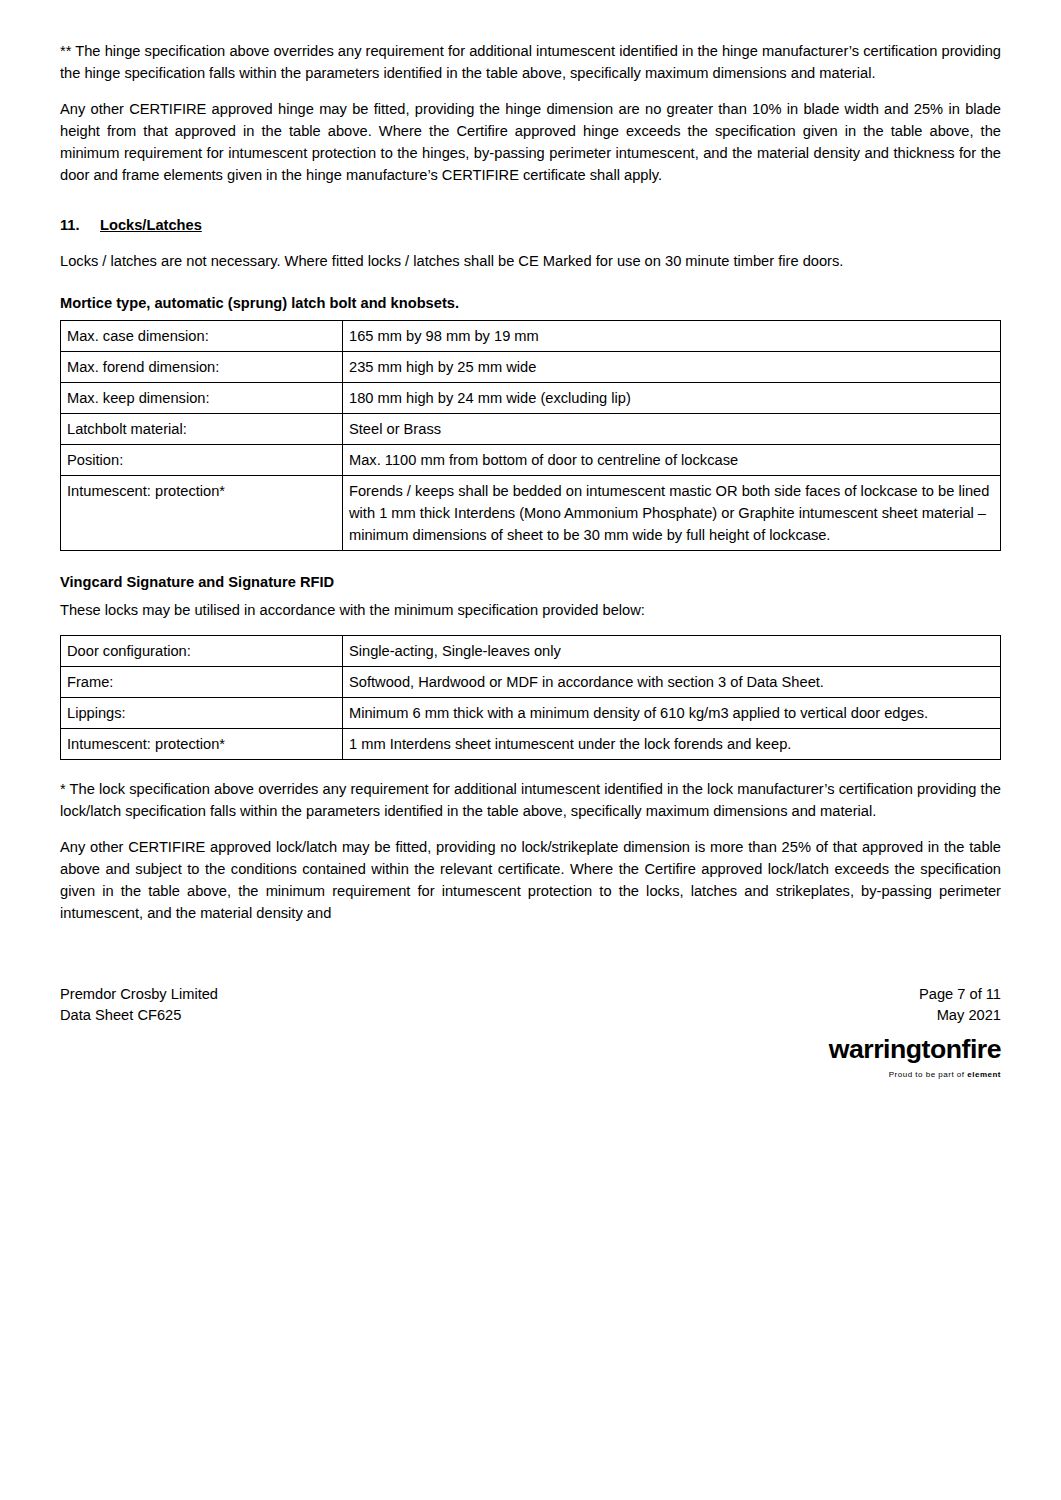** The hinge specification above overrides any requirement for additional intumescent identified in the hinge manufacturer’s certification providing the hinge specification falls within the parameters identified in the table above, specifically maximum dimensions and material.
Any other CERTIFIRE approved hinge may be fitted, providing the hinge dimension are no greater than 10% in blade width and 25% in blade height from that approved in the table above. Where the Certifire approved hinge exceeds the specification given in the table above, the minimum requirement for intumescent protection to the hinges, by-passing perimeter intumescent, and the material density and thickness for the door and frame elements given in the hinge manufacture’s CERTIFIRE certificate shall apply.
11. Locks/Latches
Locks / latches are not necessary. Where fitted locks / latches shall be CE Marked for use on 30 minute timber fire doors.
Mortice type, automatic (sprung) latch bolt and knobsets.
| Max. case dimension: | 165 mm by 98 mm by 19 mm |
| Max. forend dimension: | 235 mm high by 25 mm wide |
| Max. keep dimension: | 180 mm high by 24 mm wide (excluding lip) |
| Latchbolt material: | Steel or Brass |
| Position: | Max. 1100 mm from bottom of door to centreline of lockcase |
| Intumescent: protection* | Forends / keeps shall be bedded on intumescent mastic OR both side faces of lockcase to be lined with 1 mm thick Interdens (Mono Ammonium Phosphate) or Graphite intumescent sheet material – minimum dimensions of sheet to be 30 mm wide by full height of lockcase. |
Vingcard Signature and Signature RFID
These locks may be utilised in accordance with the minimum specification provided below:
| Door configuration: | Single-acting, Single-leaves only |
| Frame: | Softwood, Hardwood or MDF in accordance with section 3 of Data Sheet. |
| Lippings: | Minimum 6 mm thick with a minimum density of 610 kg/m3 applied to vertical door edges. |
| Intumescent: protection* | 1 mm Interdens sheet intumescent under the lock forends and keep. |
* The lock specification above overrides any requirement for additional intumescent identified in the lock manufacturer’s certification providing the lock/latch specification falls within the parameters identified in the table above, specifically maximum dimensions and material.
Any other CERTIFIRE approved lock/latch may be fitted, providing no lock/strikeplate dimension is more than 25% of that approved in the table above and subject to the conditions contained within the relevant certificate. Where the Certifire approved lock/latch exceeds the specification given in the table above, the minimum requirement for intumescent protection to the locks, latches and strikeplates, by-passing perimeter intumescent, and the material density and
Premdor Crosby Limited
Data Sheet CF625
Page 7 of 11
May 2021
warringtonfire
Proud to be part of element